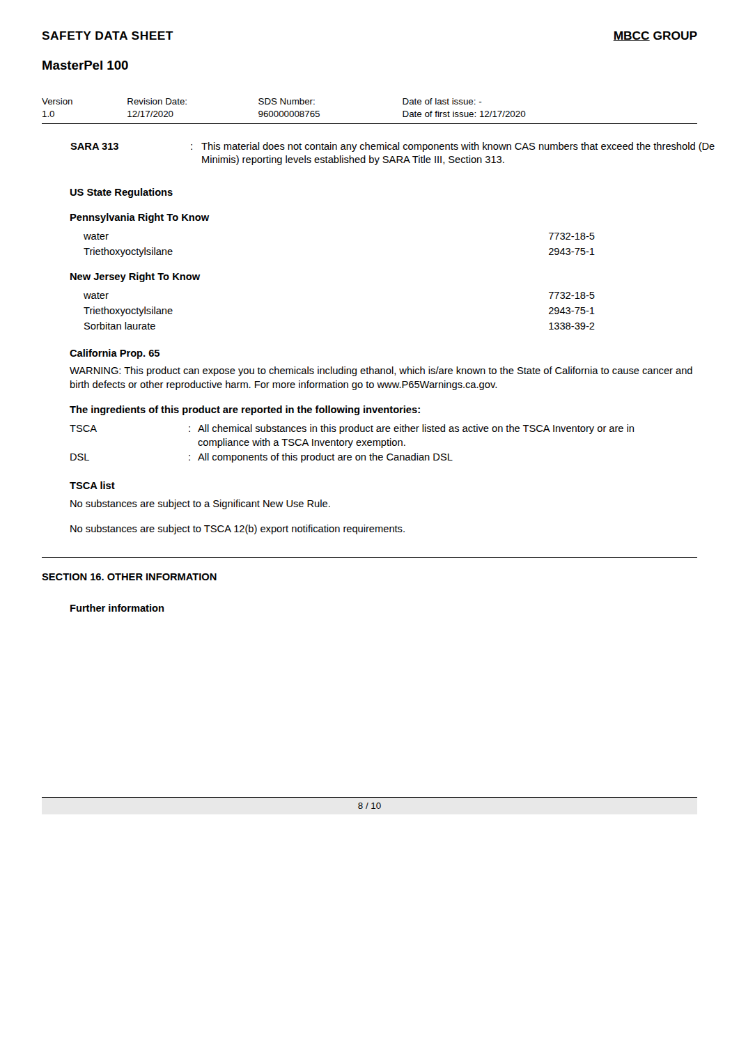MBCC GROUP
SAFETY DATA SHEET
MasterPel 100
| Version 1.0 | Revision Date: 12/17/2020 | SDS Number: 960000008765 | Date of last issue: - Date of first issue: 12/17/2020 |
| SARA 313 | : | This material does not contain any chemical components with known CAS numbers that exceed the threshold (De Minimis) reporting levels established by SARA Title III, Section 313. |
US State Regulations
Pennsylvania Right To Know
| water | 7732-18-5 |
| Triethoxyoctylsilane | 2943-75-1 |
New Jersey Right To Know
| water | 7732-18-5 |
| Triethoxyoctylsilane | 2943-75-1 |
| Sorbitan laurate | 1338-39-2 |
California Prop. 65
WARNING: This product can expose you to chemicals including ethanol, which is/are known to the State of California to cause cancer and birth defects or other reproductive harm. For more information go to www.P65Warnings.ca.gov.
The ingredients of this product are reported in the following inventories:
| TSCA | : | All chemical substances in this product are either listed as active on the TSCA Inventory or are in compliance with a TSCA Inventory exemption. |
| DSL | : | All components of this product are on the Canadian DSL |
TSCA list
No substances are subject to a Significant New Use Rule.
No substances are subject to TSCA 12(b) export notification requirements.
SECTION 16. OTHER INFORMATION
Further information
8 / 10